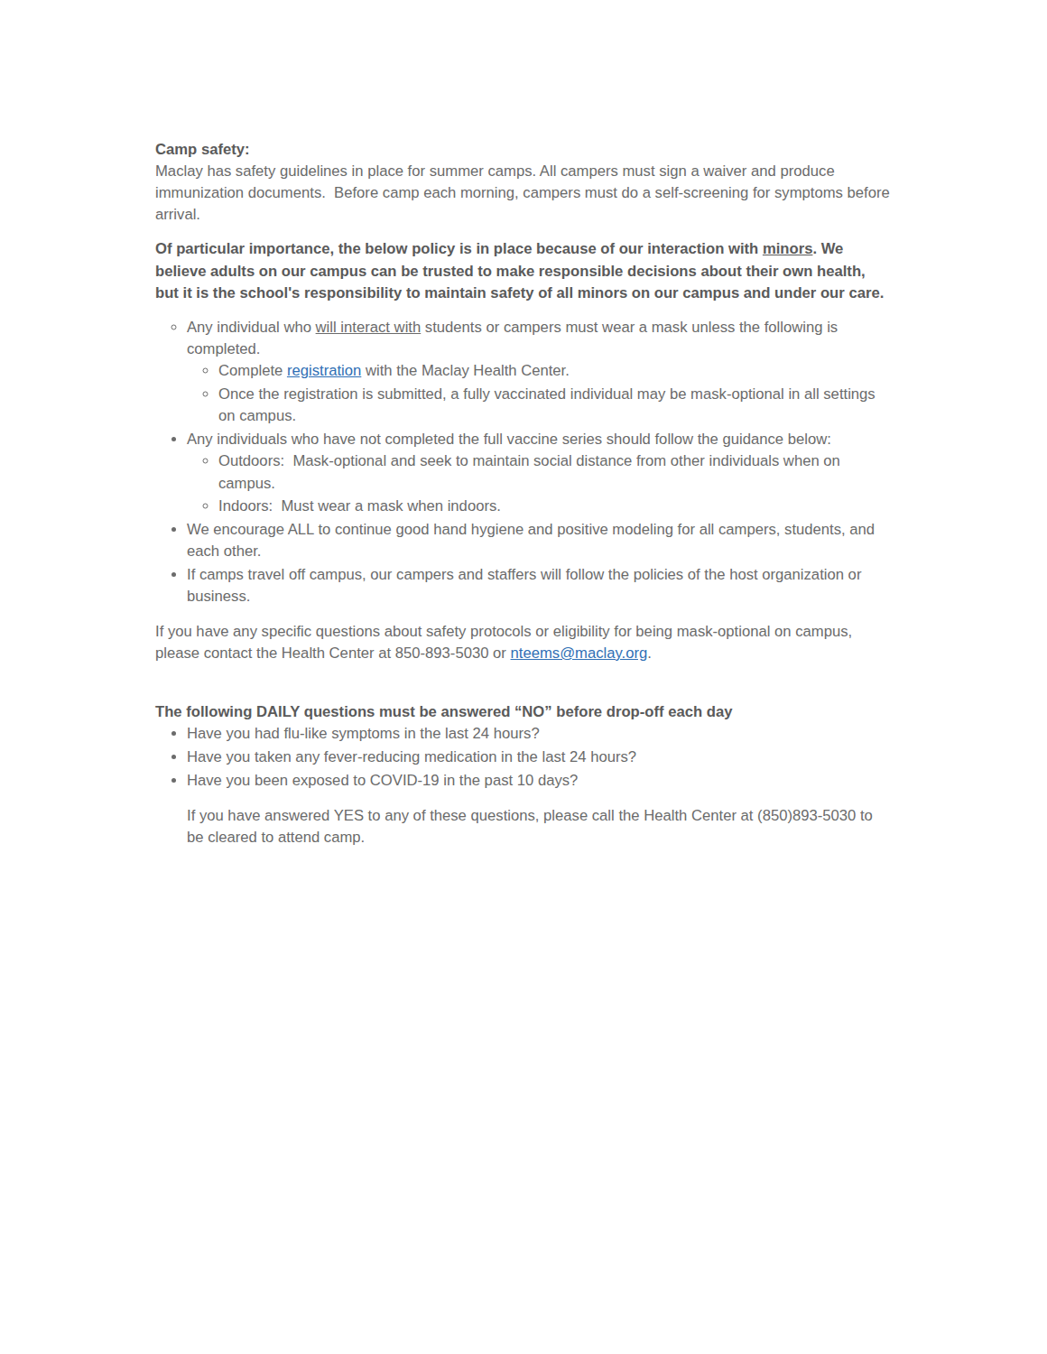Camp safety:
Maclay has safety guidelines in place for summer camps. All campers must sign a waiver and produce immunization documents. Before camp each morning, campers must do a self-screening for symptoms before arrival.
Of particular importance, the below policy is in place because of our interaction with minors. We believe adults on our campus can be trusted to make responsible decisions about their own health, but it is the school's responsibility to maintain safety of all minors on our campus and under our care.
Any individual who will interact with students or campers must wear a mask unless the following is completed.
Complete registration with the Maclay Health Center.
Once the registration is submitted, a fully vaccinated individual may be mask-optional in all settings on campus.
Any individuals who have not completed the full vaccine series should follow the guidance below:
Outdoors: Mask-optional and seek to maintain social distance from other individuals when on campus.
Indoors: Must wear a mask when indoors.
We encourage ALL to continue good hand hygiene and positive modeling for all campers, students, and each other.
If camps travel off campus, our campers and staffers will follow the policies of the host organization or business.
If you have any specific questions about safety protocols or eligibility for being mask-optional on campus, please contact the Health Center at 850-893-5030 or nteems@maclay.org.
The following DAILY questions must be answered “NO” before drop-off each day
Have you had flu-like symptoms in the last 24 hours?
Have you taken any fever-reducing medication in the last 24 hours?
Have you been exposed to COVID-19 in the past 10 days?
If you have answered YES to any of these questions, please call the Health Center at (850)893-5030 to be cleared to attend camp.